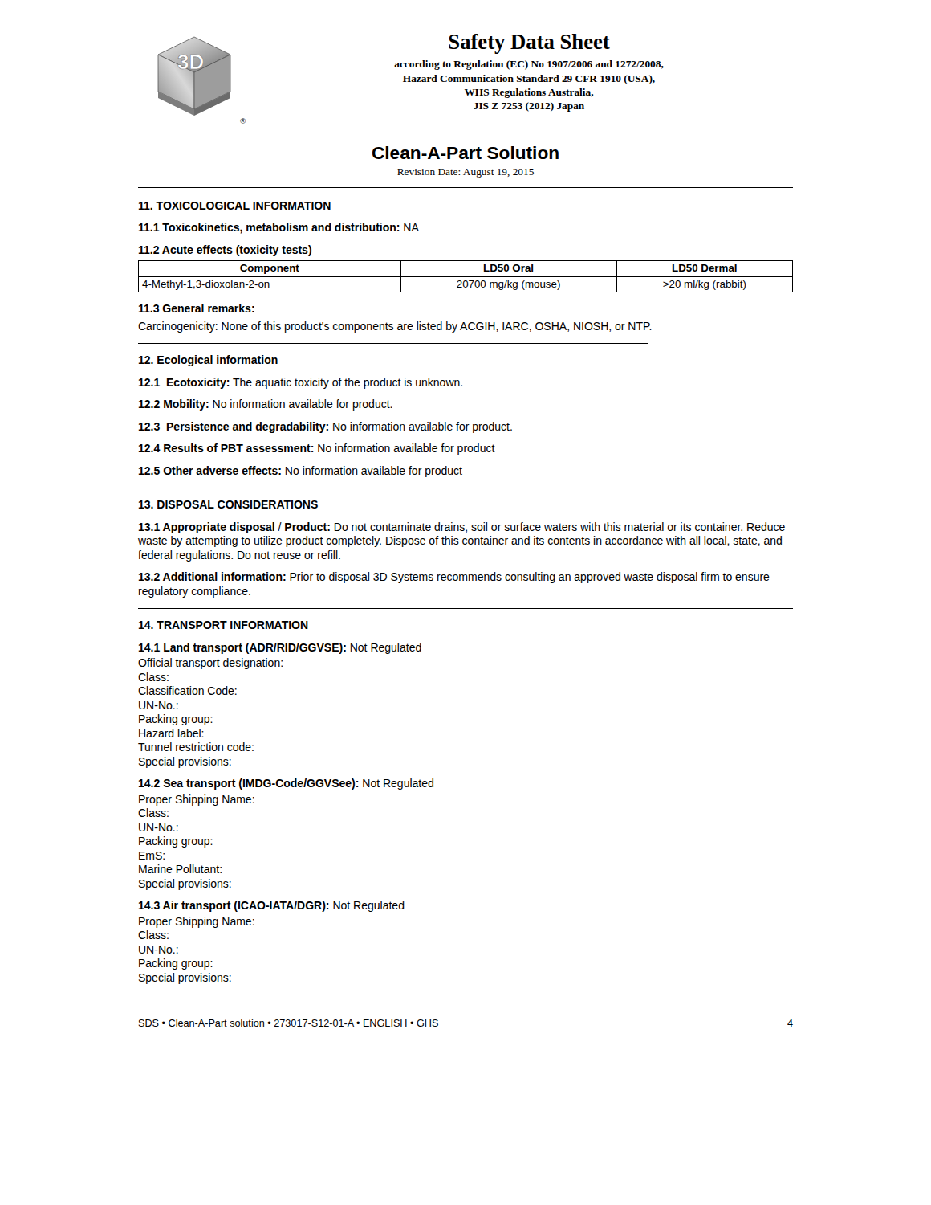3D ®
Safety Data Sheet
according to Regulation (EC) No 1907/2006 and 1272/2008,
Hazard Communication Standard 29 CFR 1910 (USA),
WHS Regulations Australia,
JIS Z 7253 (2012) Japan
Clean-A-Part Solution
Revision Date: August 19, 2015
11. TOXICOLOGICAL INFORMATION
11.1 Toxicokinetics, metabolism and distribution: NA
11.2 Acute effects (toxicity tests)
| Component | LD50 Oral | LD50 Dermal |
| --- | --- | --- |
| 4-Methyl-1,3-dioxolan-2-on | 20700 mg/kg (mouse) | >20 ml/kg (rabbit) |
11.3 General remarks:
Carcinogenicity: None of this product's components are listed by ACGIH, IARC, OSHA, NIOSH, or NTP.
12. Ecological information
12.1 Ecotoxicity: The aquatic toxicity of the product is unknown.
12.2 Mobility: No information available for product.
12.3 Persistence and degradability: No information available for product.
12.4 Results of PBT assessment: No information available for product
12.5 Other adverse effects: No information available for product
13. DISPOSAL CONSIDERATIONS
13.1 Appropriate disposal / Product: Do not contaminate drains, soil or surface waters with this material or its container. Reduce waste by attempting to utilize product completely. Dispose of this container and its contents in accordance with all local, state, and federal regulations. Do not reuse or refill.
13.2 Additional information: Prior to disposal 3D Systems recommends consulting an approved waste disposal firm to ensure regulatory compliance.
14. TRANSPORT INFORMATION
14.1 Land transport (ADR/RID/GGVSE): Not Regulated
Official transport designation:
Class:
Classification Code:
UN-No.:
Packing group:
Hazard label:
Tunnel restriction code:
Special provisions:
14.2 Sea transport (IMDG-Code/GGVSee): Not Regulated
Proper Shipping Name:
Class:
UN-No.:
Packing group:
EmS:
Marine Pollutant:
Special provisions:
14.3 Air transport (ICAO-IATA/DGR): Not Regulated
Proper Shipping Name:
Class:
UN-No.:
Packing group:
Special provisions:
SDS • Clean-A-Part solution • 273017-S12-01-A • ENGLISH • GHS 4